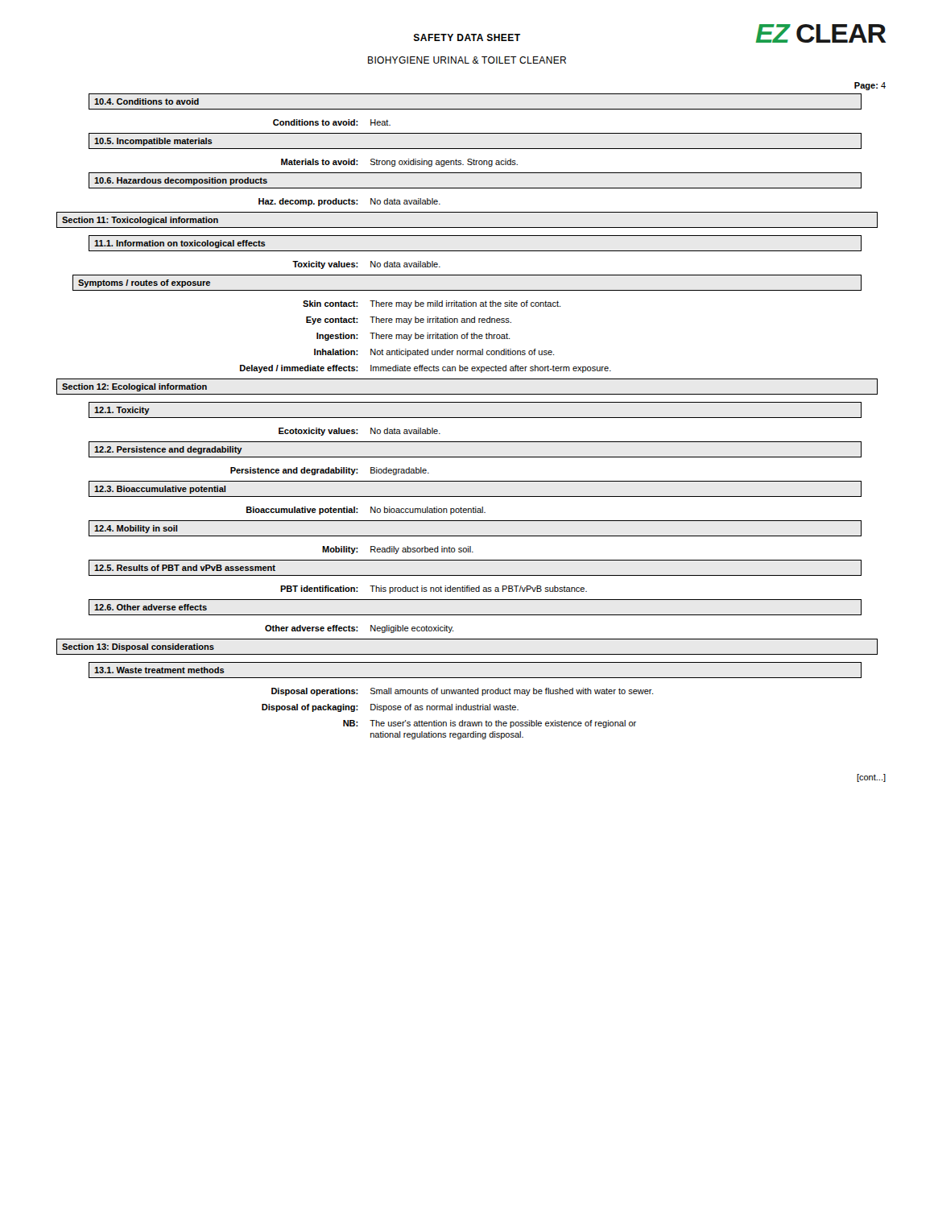SAFETY DATA SHEET
EZ CLEAR
BIOHYGIENE URINAL & TOILET CLEANER
Page: 4
10.4. Conditions to avoid
| Conditions to avoid: | Heat. |
10.5. Incompatible materials
| Materials to avoid: | Strong oxidising agents. Strong acids. |
10.6. Hazardous decomposition products
| Haz. decomp. products: | No data available. |
Section 11: Toxicological information
11.1. Information on toxicological effects
| Toxicity values: | No data available. |
Symptoms / routes of exposure
| Skin contact: | There may be mild irritation at the site of contact. |
| Eye contact: | There may be irritation and redness. |
| Ingestion: | There may be irritation of the throat. |
| Inhalation: | Not anticipated under normal conditions of use. |
| Delayed / immediate effects: | Immediate effects can be expected after short-term exposure. |
Section 12: Ecological information
12.1. Toxicity
| Ecotoxicity values: | No data available. |
12.2. Persistence and degradability
| Persistence and degradability: | Biodegradable. |
12.3. Bioaccumulative potential
| Bioaccumulative potential: | No bioaccumulation potential. |
12.4. Mobility in soil
| Mobility: | Readily absorbed into soil. |
12.5. Results of PBT and vPvB assessment
| PBT identification: | This product is not identified as a PBT/vPvB substance. |
12.6. Other adverse effects
| Other adverse effects: | Negligible ecotoxicity. |
Section 13: Disposal considerations
13.1. Waste treatment methods
| Disposal operations: | Small amounts of unwanted product may be flushed with water to sewer. |
| Disposal of packaging: | Dispose of as normal industrial waste. |
| NB: | The user's attention is drawn to the possible existence of regional or |
| | national regulations regarding disposal. |
[cont...]